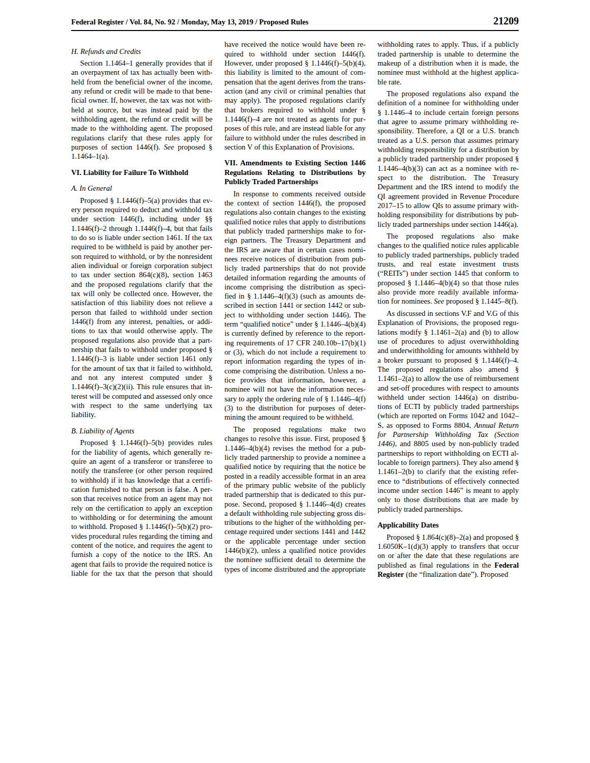Federal Register / Vol. 84, No. 92 / Monday, May 13, 2019 / Proposed Rules
21209
H. Refunds and Credits
Section 1.1464–1 generally provides that if an overpayment of tax has actually been withheld from the beneficial owner of the income, any refund or credit will be made to that beneficial owner. If, however, the tax was not withheld at source, but was instead paid by the withholding agent, the refund or credit will be made to the withholding agent. The proposed regulations clarify that these rules apply for purposes of section 1446(f). See proposed § 1.1464–1(a).
VI. Liability for Failure To Withhold
A. In General
Proposed § 1.1446(f)–5(a) provides that every person required to deduct and withhold tax under section 1446(f), including under §§ 1.1446(f)–2 through 1.1446(f)–4, but that fails to do so is liable under section 1461. If the tax required to be withheld is paid by another person required to withhold, or by the nonresident alien individual or foreign corporation subject to tax under section 864(c)(8), section 1463 and the proposed regulations clarify that the tax will only be collected once. However, the satisfaction of this liability does not relieve a person that failed to withhold under section 1446(f) from any interest, penalties, or additions to tax that would otherwise apply. The proposed regulations also provide that a partnership that fails to withhold under proposed § 1.1446(f)–3 is liable under section 1461 only for the amount of tax that it failed to withhold, and not any interest computed under § 1.1446(f)–3(c)(2)(ii). This rule ensures that interest will be computed and assessed only once with respect to the same underlying tax liability.
B. Liability of Agents
Proposed § 1.1446(f)–5(b) provides rules for the liability of agents, which generally require an agent of a transferor or transferee to notify the transferee (or other person required to withhold) if it has knowledge that a certification furnished to that person is false. A person that receives notice from an agent may not rely on the certification to apply an exception to withholding or for determining the amount to withhold. Proposed § 1.1446(f)–5(b)(2) provides procedural rules regarding the timing and content of the notice, and requires the agent to furnish a copy of the notice to the IRS. An agent that fails to provide the required notice is liable for the tax that the person that should have received the notice would have been required to withhold under section 1446(f). However, under proposed § 1.1446(f)–5(b)(4), this liability is limited to the amount of compensation that the agent derives from the transaction (and any civil or criminal penalties that may apply). The proposed regulations clarify that brokers required to withhold under § 1.1446(f)–4 are not treated as agents for purposes of this rule, and are instead liable for any failure to withhold under the rules described in section V of this Explanation of Provisions.
VII. Amendments to Existing Section 1446 Regulations Relating to Distributions by Publicly Traded Partnerships
In response to comments received outside the context of section 1446(f), the proposed regulations also contain changes to the existing qualified notice rules that apply to distributions that publicly traded partnerships make to foreign partners. The Treasury Department and the IRS are aware that in certain cases nominees receive notices of distribution from publicly traded partnerships that do not provide detailed information regarding the amounts of income comprising the distribution as specified in § 1.1446–4(f)(3) (such as amounts described in section 1441 or section 1442 or subject to withholding under section 1446). The term “qualified notice” under § 1.1446–4(b)(4) is currently defined by reference to the reporting requirements of 17 CFR 240.10b–17(b)(1) or (3), which do not include a requirement to report information regarding the types of income comprising the distribution. Unless a notice provides that information, however, a nominee will not have the information necessary to apply the ordering rule of § 1.1446–4(f)(3) to the distribution for purposes of determining the amount required to be withheld.
The proposed regulations make two changes to resolve this issue. First, proposed § 1.1446–4(b)(4) revises the method for a publicly traded partnership to provide a nominee a qualified notice by requiring that the notice be posted in a readily accessible format in an area of the primary public website of the publicly traded partnership that is dedicated to this purpose. Second, proposed § 1.1446–4(d) creates a default withholding rule subjecting gross distributions to the higher of the withholding percentage required under sections 1441 and 1442 or the applicable percentage under section 1446(b)(2), unless a qualified notice provides the nominee sufficient detail to determine the types of income distributed and the appropriate withholding rates to apply. Thus, if a publicly traded partnership is unable to determine the makeup of a distribution when it is made, the nominee must withhold at the highest applicable rate.
The proposed regulations also expand the definition of a nominee for withholding under § 1.1446–4 to include certain foreign persons that agree to assume primary withholding responsibility. Therefore, a QI or a U.S. branch treated as a U.S. person that assumes primary withholding responsibility for a distribution by a publicly traded partnership under proposed § 1.1446–4(b)(3) can act as a nominee with respect to the distribution. The Treasury Department and the IRS intend to modify the QI agreement provided in Revenue Procedure 2017–15 to allow QIs to assume primary withholding responsibility for distributions by publicly traded partnerships under section 1446(a).
The proposed regulations also make changes to the qualified notice rules applicable to publicly traded partnerships, publicly traded trusts, and real estate investment trusts (“REITs”) under section 1445 that conform to proposed § 1.1446–4(b)(4) so that those rules also provide more readily available information for nominees. See proposed § 1.1445–8(f).
As discussed in sections V.F and V.G of this Explanation of Provisions, the proposed regulations modify § 1.1461–2(a) and (b) to allow use of procedures to adjust overwithholding and underwithholding for amounts withheld by a broker pursuant to proposed § 1.1446(f)–4. The proposed regulations also amend § 1.1461–2(a) to allow the use of reimbursement and set-off procedures with respect to amounts withheld under section 1446(a) on distributions of ECTI by publicly traded partnerships (which are reported on Forms 1042 and 1042–S, as opposed to Forms 8804, Annual Return for Partnership Withholding Tax (Section 1446), and 8805 used by non-publicly traded partnerships to report withholding on ECTI allocable to foreign partners). They also amend § 1.1461–2(b) to clarify that the existing reference to “distributions of effectively connected income under section 1446” is meant to apply only to those distributions that are made by publicly traded partnerships.
Applicability Dates
Proposed § 1.864(c)(8)–2(a) and proposed § 1.6050K–1(d)(3) apply to transfers that occur on or after the date that these regulations are published as final regulations in the Federal Register (the “finalization date”). Proposed